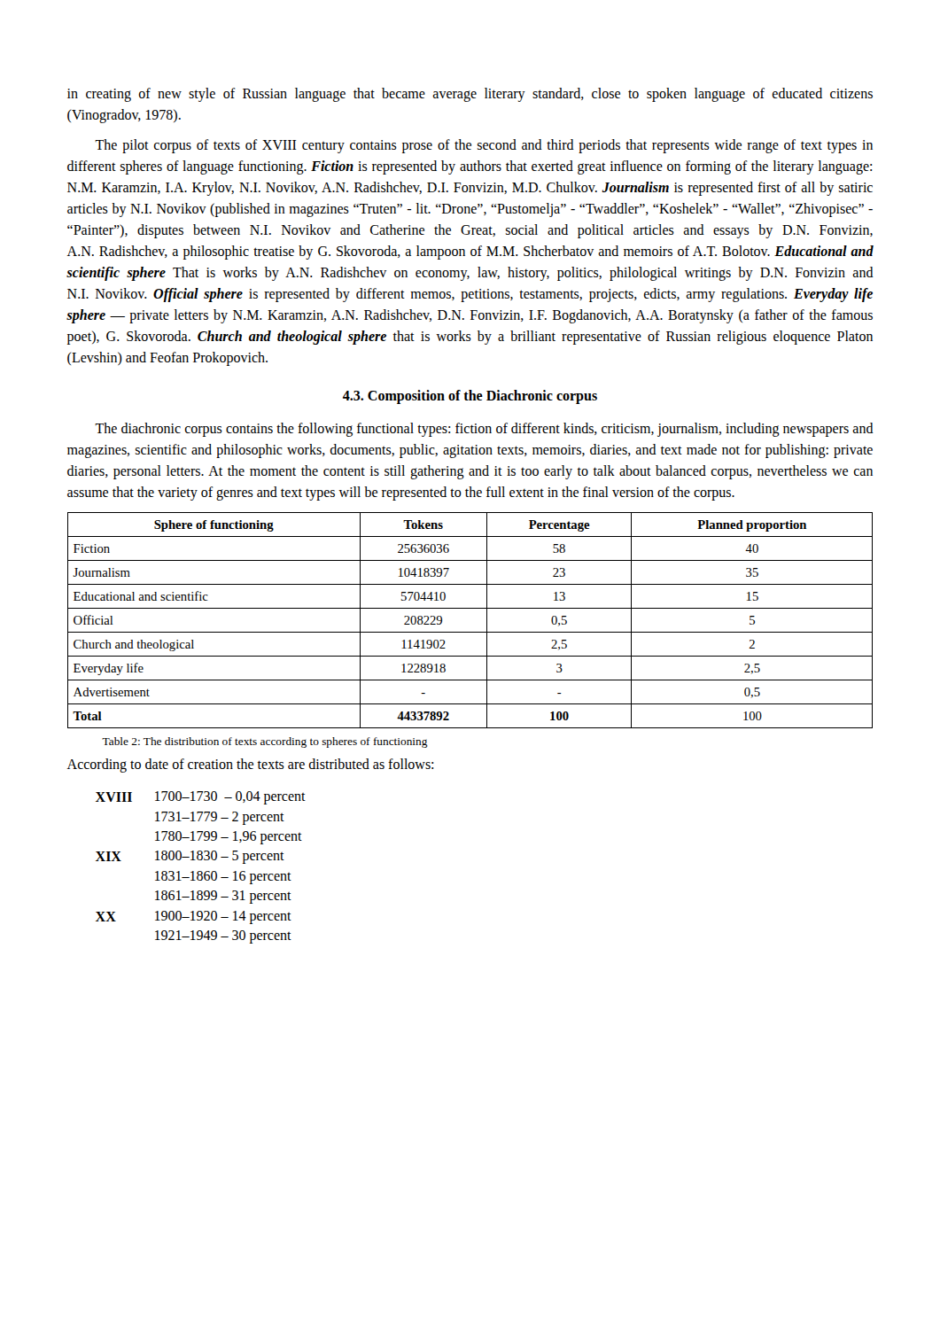in creating of new style of Russian language that became average literary standard, close to spoken language of educated citizens (Vinogradov, 1978).
The pilot corpus of texts of XVIII century contains prose of the second and third periods that represents wide range of text types in different spheres of language functioning. Fiction is represented by authors that exerted great influence on forming of the literary language: N.M. Karamzin, I.A. Krylov, N.I. Novikov, A.N. Radishchev, D.I. Fonvizin, M.D. Chulkov. Journalism is represented first of all by satiric articles by N.I. Novikov (published in magazines “Truten” - lit. “Drone”, “Pustomelja” - “Twaddler”, “Koshelek” - “Wallet”, “Zhivopisec” - “Painter”), disputes between N.I. Novikov and Catherine the Great, social and political articles and essays by D.N. Fonvizin, A.N. Radishchev, a philosophic treatise by G. Skovoroda, a lampoon of M.M. Shcherbatov and memoirs of A.T. Bolotov. Educational and scientific sphere That is works by A.N. Radishchev on economy, law, history, politics, philological writings by D.N. Fonvizin and N.I. Novikov. Official sphere is represented by different memos, petitions, testaments, projects, edicts, army regulations. Everyday life sphere — private letters by N.M. Karamzin, A.N. Radishchev, D.N. Fonvizin, I.F. Bogdanovich, A.A. Boratynsky (a father of the famous poet), G. Skovoroda. Church and theological sphere that is works by a brilliant representative of Russian religious eloquence Platon (Levshin) and Feofan Prokopovich.
4.3. Composition of the Diachronic corpus
The diachronic corpus contains the following functional types: fiction of different kinds, criticism, journalism, including newspapers and magazines, scientific and philosophic works, documents, public, agitation texts, memoirs, diaries, and text made not for publishing: private diaries, personal letters. At the moment the content is still gathering and it is too early to talk about balanced corpus, nevertheless we can assume that the variety of genres and text types will be represented to the full extent in the final version of the corpus.
Table 2: The distribution of texts according to spheres of functioning
| Sphere of functioning | Tokens | Percentage | Planned proportion |
| --- | --- | --- | --- |
| Fiction | 25636036 | 58 | 40 |
| Journalism | 10418397 | 23 | 35 |
| Educational and scientific | 5704410 | 13 | 15 |
| Official | 208229 | 0,5 | 5 |
| Church and theological | 1141902 | 2,5 | 2 |
| Everyday life | 1228918 | 3 | 2,5 |
| Advertisement | - | - | 0,5 |
| Total | 44337892 | 100 | 100 |
According to date of creation the texts are distributed as follows:
| XVIII | 1700–1730 – 0,04 percent 1731–1779 – 2 percent 1780–1799 – 1,96 percent |
| XIX | 1800–1830 – 5 percent 1831–1860 – 16 percent 1861–1899 – 31 percent |
| XX | 1900–1920 – 14 percent 1921–1949 – 30 percent |